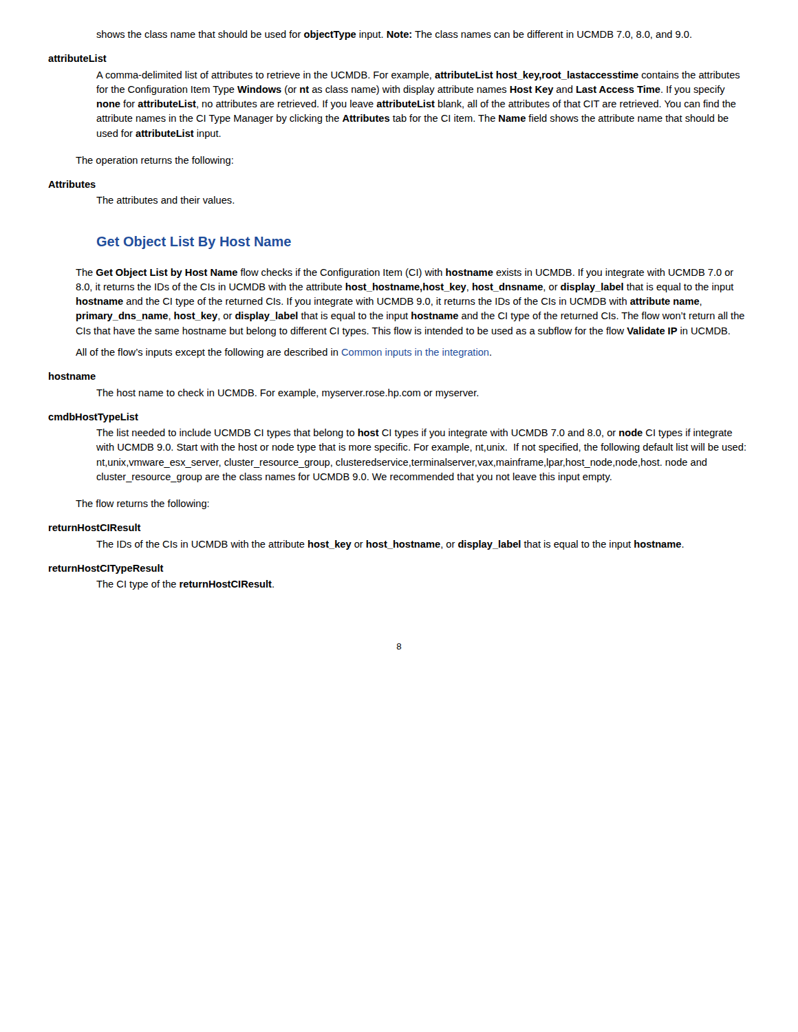shows the class name that should be used for objectType input. Note: The class names can be different in UCMDB 7.0, 8.0, and 9.0.
attributeList
A comma-delimited list of attributes to retrieve in the UCMDB. For example, attributeList host_key,root_lastaccesstime contains the attributes for the Configuration Item Type Windows (or nt as class name) with display attribute names Host Key and Last Access Time. If you specify none for attributeList, no attributes are retrieved. If you leave attributeList blank, all of the attributes of that CIT are retrieved. You can find the attribute names in the CI Type Manager by clicking the Attributes tab for the CI item. The Name field shows the attribute name that should be used for attributeList input.
The operation returns the following:
Attributes
The attributes and their values.
Get Object List By Host Name
The Get Object List by Host Name flow checks if the Configuration Item (CI) with hostname exists in UCMDB. If you integrate with UCMDB 7.0 or 8.0, it returns the IDs of the CIs in UCMDB with the attribute host_hostname,host_key, host_dnsname, or display_label that is equal to the input hostname and the CI type of the returned CIs. If you integrate with UCMDB 9.0, it returns the IDs of the CIs in UCMDB with attribute name, primary_dns_name, host_key, or display_label that is equal to the input hostname and the CI type of the returned CIs. The flow won’t return all the CIs that have the same hostname but belong to different CI types. This flow is intended to be used as a subflow for the flow Validate IP in UCMDB.
All of the flow’s inputs except the following are described in Common inputs in the integration.
hostname
The host name to check in UCMDB. For example, myserver.rose.hp.com or myserver.
cmdbHostTypeList
The list needed to include UCMDB CI types that belong to host CI types if you integrate with UCMDB 7.0 and 8.0, or node CI types if integrate with UCMDB 9.0. Start with the host or node type that is more specific. For example, nt,unix. If not specified, the following default list will be used: nt,unix,vmware_esx_server, cluster_resource_group, clusteredservice,terminalserver,vax,mainframe,lpar,host_node,node,host. node and cluster_resource_group are the class names for UCMDB 9.0. We recommended that you not leave this input empty.
The flow returns the following:
returnHostCIResult
The IDs of the CIs in UCMDB with the attribute host_key or host_hostname, or display_label that is equal to the input hostname.
returnHostCITypeResult
The CI type of the returnHostCIResult.
8